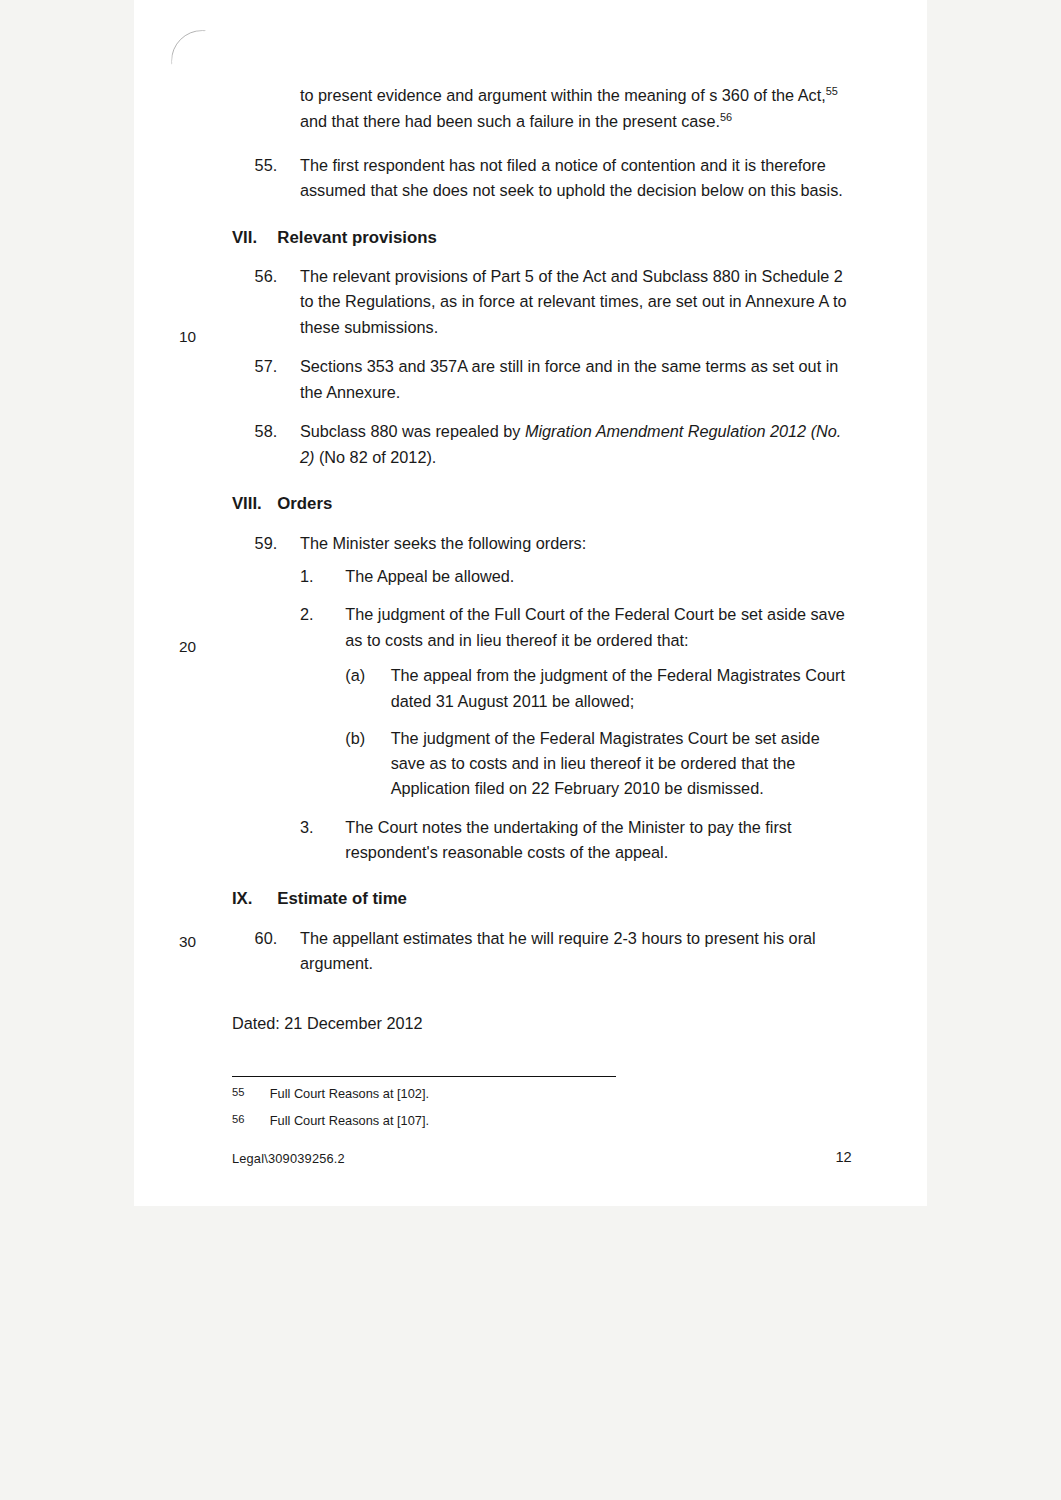10
20
30
to present evidence and argument within the meaning of s 360 of the Act,55 and that there had been such a failure in the present case.56
55. The first respondent has not filed a notice of contention and it is therefore assumed that she does not seek to uphold the decision below on this basis.
VII. Relevant provisions
56. The relevant provisions of Part 5 of the Act and Subclass 880 in Schedule 2 to the Regulations, as in force at relevant times, are set out in Annexure A to these submissions.
57. Sections 353 and 357A are still in force and in the same terms as set out in the Annexure.
58. Subclass 880 was repealed by Migration Amendment Regulation 2012 (No. 2) (No 82 of 2012).
VIII. Orders
59. The Minister seeks the following orders:
1. The Appeal be allowed.
2. The judgment of the Full Court of the Federal Court be set aside save as to costs and in lieu thereof it be ordered that:
(a) The appeal from the judgment of the Federal Magistrates Court dated 31 August 2011 be allowed;
(b) The judgment of the Federal Magistrates Court be set aside save as to costs and in lieu thereof it be ordered that the Application filed on 22 February 2010 be dismissed.
3. The Court notes the undertaking of the Minister to pay the first respondent's reasonable costs of the appeal.
IX. Estimate of time
60. The appellant estimates that he will require 2-3 hours to present his oral argument.
Dated: 21 December 2012
55 Full Court Reasons at [102].
56 Full Court Reasons at [107].
Legal\309039256.2
12